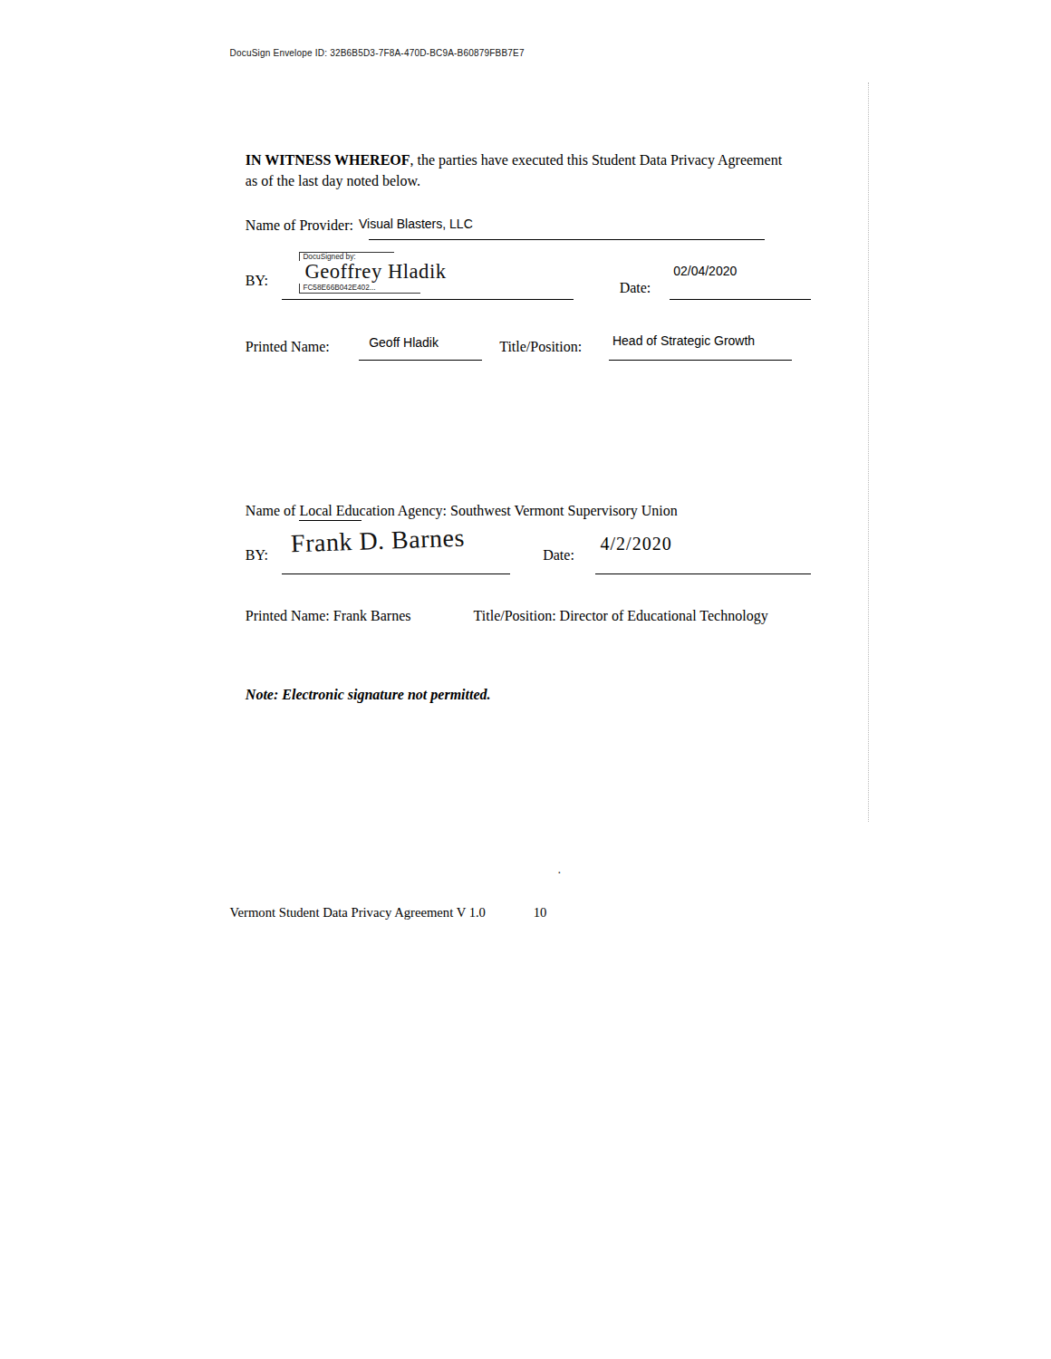DocuSign Envelope ID: 32B6B5D3-7F8A-470D-BC9A-B60879FBB7E7
IN WITNESS WHEREOF, the parties have executed this Student Data Privacy Agreement as of the last day noted below.
Name of Provider: Visual Blasters, LLC
BY:
DocuSigned by:
Geoffrey Hladik
FC58E66B042E402...
Date: 02/04/2020
Printed Name: Geoff Hladik
Title/Position: Head of Strategic Growth
Name of Local Education Agency: Southwest Vermont Supervisory Union
BY: Frank D. Barnes
Date: 4/2/2020
Printed Name: Frank Barnes Title/Position: Director of Educational Technology
Note: Electronic signature not permitted.
.
Vermont Student Data Privacy Agreement V 1.010